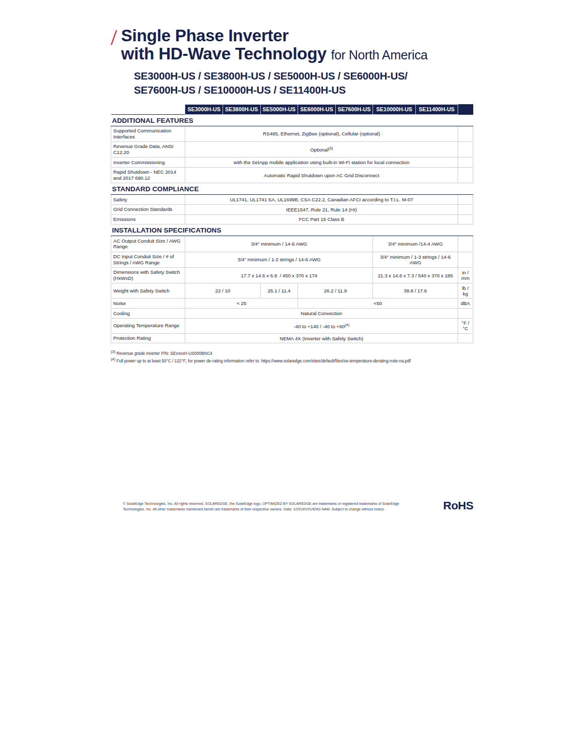/
Single Phase Inverter
with HD-Wave Technology for North America
SE3000H-US / SE3800H-US / SE5000H-US / SE6000H-US/
SE7600H-US / SE10000H-US / SE11400H-US
| | SE3000H-US | SE3800H-US | SE5000H-US | SE6000H-US | SE7600H-US | SE10000H-US | SE11400H-US | |
| --- | --- | --- | --- | --- | --- | --- | --- | --- |
| ADDITIONAL FEATURES |
| Supported Communication Interfaces | RS485, Ethernet, ZigBee (optional), Cellular (optional) | |
| Revenue Grade Data, ANSI C12.20 | Optional (3) | |
| Inverter Commissioning | with the SetApp mobile application using built-in Wi-Fi station for local connection | |
| Rapid Shutdown - NEC 2014 and 2017 690.12 | Automatic Rapid Shutdown upon AC Grid Disconnect | |
| STANDARD COMPLIANCE |
| Safety | UL1741, UL1741 SA, UL1699B, CSA C22.2, Canadian AFCI according to T.I.L. M-07 | |
| Grid Connection Standards | IEEE1547, Rule 21, Rule 14 (HI) | |
| Emissions | FCC Part 15 Class B | |
| INSTALLATION SPECIFICATIONS |
| AC Output Conduit Size / AWG Range | 3/4" minimum / 14-6 AWG | 3/4" minimum /14-4 AWG | |
| DC Input Conduit Size / # of Strings / AWG Range | 3/4" minimum / 1-2 strings / 14-6 AWG | 3/4" minimum / 1-3 strings / 14-6 AWG | |
| Dimensions with Safety Switch (HxWxD) | 17.7 x 14.6 x 6.8 / 450 x 370 x 174 | 21.3 x 14.6 x 7.3 / 540 x 370 x 185 | in / mm |
| Weight with Safety Switch | 22 / 10 | 25.1 / 11.4 | 26.2 / 11.9 | 38.8 / 17.6 | lb / kg |
| Noise | < 25 | <50 | dBA |
| Cooling | Natural Convection | |
| Operating Temperature Range | -40 to +140 / -40 to +60 (4) | °F / °C |
| Protection Rating | NEMA 4X (Inverter with Safety Switch) | |
(3) Revenue grade inverter P/N: SExxxxH-US000BNC4
(4) Full power up to at least 50°C / 122°F; for power de-rating information refer to: https://www.solaredge.com/sites/default/files/se-temperature-derating-note-na.pdf
© SolarEdge Technologies, Inc. All rights reserved. SOLAREDGE, the SolarEdge logo, OPTIMIZED BY SOLAREDGE are trademarks or registered trademarks of SolarEdge Technologies, Inc. All other trademarks mentioned herein are trademarks of their respective owners. Date: 1/2019/V01/ENG NAM. Subject to change without notice.
RoHS